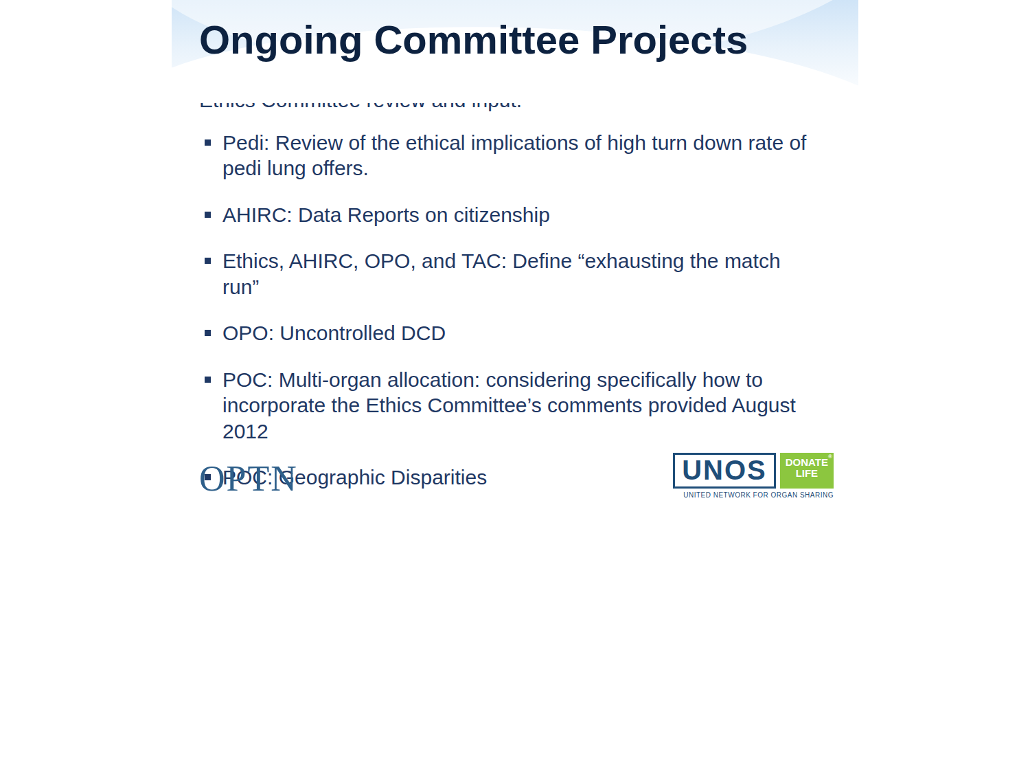Ongoing Committee Projects
Ethics Committee review and input:
Pedi: Review of the ethical implications of high turn down rate of pedi lung offers.
AHIRC: Data Reports on citizenship
Ethics, AHIRC, OPO, and TAC: Define “exhausting the match run”
OPO: Uncontrolled DCD
POC: Multi-organ allocation: considering specifically how to incorporate the Ethics Committee’s comments provided August 2012
POC: Geographic Disparities
OPTN
UNOS
DONATE
LIFE®
United Network for Organ Sharing